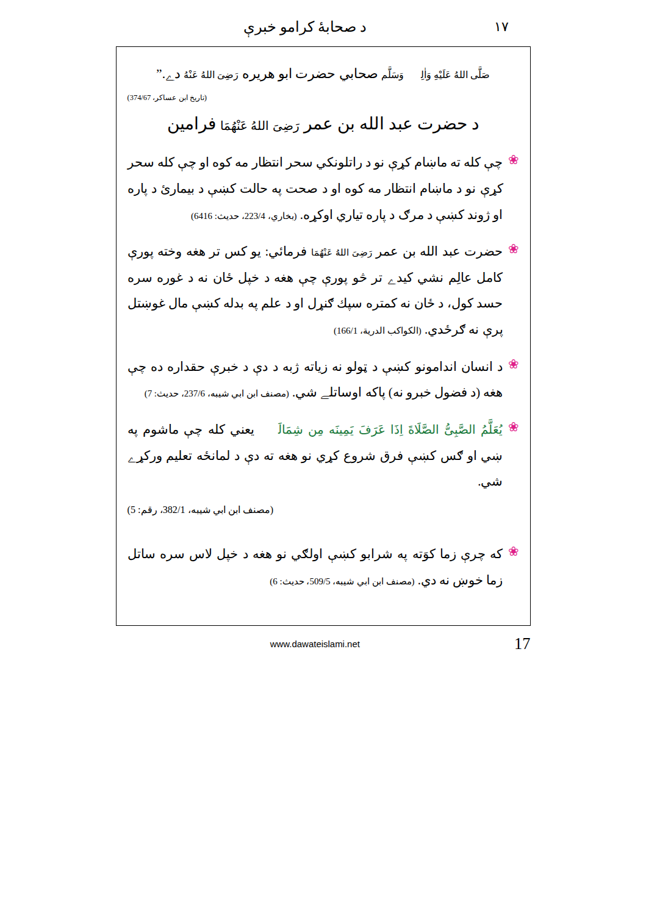۱۷
د صحابۀ کرامو خبرې
صَلَّى اللهُ عَلَيْهِ وَاٰلِهٖ وَسَلَّم صحابي حضرت ابو هريره رَضِىَ اللهُ عَنْهُ دے.”
(تاريخ ابن عساكر، 374/67)
د حضرت عبد الله بن عمر رَضِىَ اللهُ عَنْهُمَا فرامين
❀
چې كله ته ماښام كړې نو د راتلونكي سحر انتظار مه كوه او چې كله سحر كړې نو د ماښام انتظار مه كوه او د صحت په حالت كښې د بيمارئ د پاره او ژوند كښې د مرګ د پاره تياري اوكړه. (بخاري، 223/4، حديث: 6416)
❀
حضرت عبد الله بن عمر رَضِىَ اللهُ عَنْهُمَا فرمائي: يو كس تر هغه وخته پورې كامل عالِم نشي كيدے تر څو پورې چې هغه د خپل ځان نه د غوره سره حسد كول، د ځان نه كمتره سپك ګنړل او د علم په بدله كښې مال غوښتل پرې نه ګرځدي. (الكواكب الدرية، 166/1)
❀
د انسان اندامونو كښې د ټولو نه زياته ژبه د دې د خبرې حقداره ده چې هغه (د فضول خبرو نه) پاكه اوساتلے شي. (مصنف ابن ابي شيبه، 237/6، حديث: 7)
❀
يُعَلَّمُ الصَّبِىُّ الصَّلَاةَ اِذَا عَرَفَ يَمِينَه مِن شِمَالَهٖ يعني كله چې ماشوم په ښي او ګس كښې فرق شروع كړي نو هغه ته دې د لمانځه تعليم وركړے شي.
(مصنف ابن ابي شيبه، 382/1، رقم: 5)
❀
كه چرې زما كوَته په شرابو كښې اولګي نو هغه د خپل لاس سره ساتل زما خوښ نه دي. (مصنف ابن ابي شيبه، 509/5، حديث: 6)
17
www.dawateislami.net